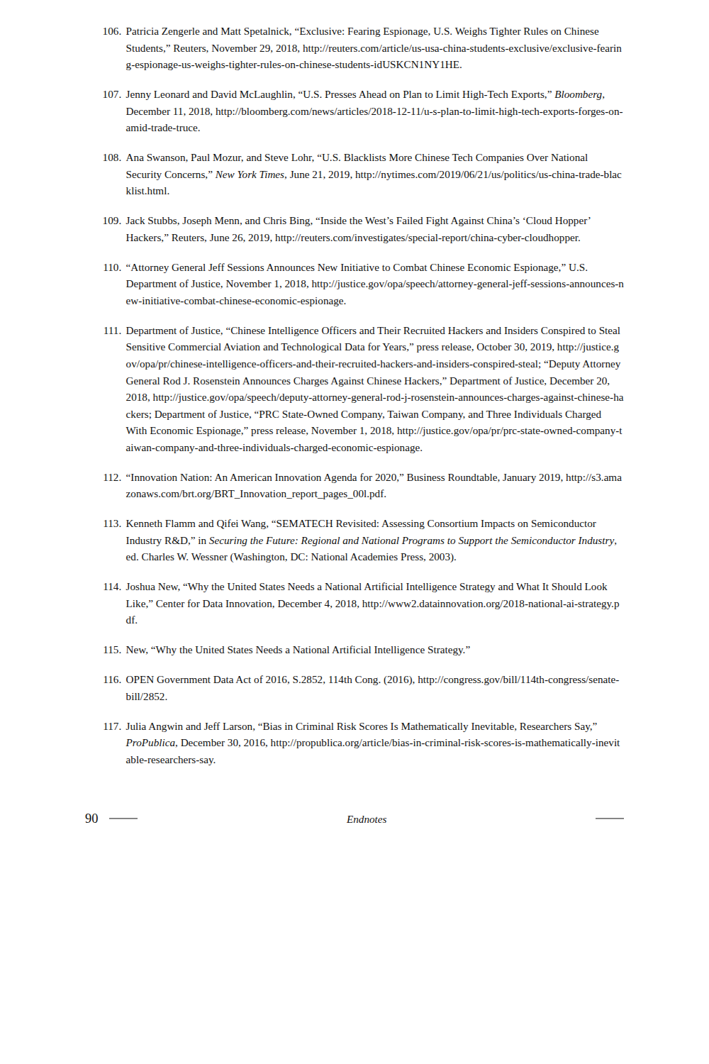106. Patricia Zengerle and Matt Spetalnick, “Exclusive: Fearing Espionage, U.S. Weighs Tighter Rules on Chinese Students,” Reuters, November 29, 2018, http://reuters.com/article/us-usa-china-students-exclusive/exclusive-fearing-espionage-us-weighs-tighter-rules-on-chinese-students-idUSKCN1NY1HE.
107. Jenny Leonard and David McLaughlin, “U.S. Presses Ahead on Plan to Limit High-Tech Exports,” Bloomberg, December 11, 2018, http://bloomberg.com/news/articles/2018-12-11/u-s-plan-to-limit-high-tech-exports-forges-on-amid-trade-truce.
108. Ana Swanson, Paul Mozur, and Steve Lohr, “U.S. Blacklists More Chinese Tech Companies Over National Security Concerns,” New York Times, June 21, 2019, http://nytimes.com/2019/06/21/us/politics/us-china-trade-blacklist.html.
109. Jack Stubbs, Joseph Menn, and Chris Bing, “Inside the West’s Failed Fight Against China’s ‘Cloud Hopper’ Hackers,” Reuters, June 26, 2019, http://reuters.com/investigates/special-report/china-cyber-cloudhopper.
110. “Attorney General Jeff Sessions Announces New Initiative to Combat Chinese Economic Espionage,” U.S. Department of Justice, November 1, 2018, http://justice.gov/opa/speech/attorney-general-jeff-sessions-announces-new-initiative-combat-chinese-economic-espionage.
111. Department of Justice, “Chinese Intelligence Officers and Their Recruited Hackers and Insiders Conspired to Steal Sensitive Commercial Aviation and Technological Data for Years,” press release, October 30, 2019, http://justice.gov/opa/pr/chinese-intelligence-officers-and-their-recruited-hackers-and-insiders-conspired-steal; “Deputy Attorney General Rod J. Rosenstein Announces Charges Against Chinese Hackers,” Department of Justice, December 20, 2018, http://justice.gov/opa/speech/deputy-attorney-general-rod-j-rosenstein-announces-charges-against-chinese-hackers; Department of Justice, “PRC State-Owned Company, Taiwan Company, and Three Individuals Charged With Economic Espionage,” press release, November 1, 2018, http://justice.gov/opa/pr/prc-state-owned-company-taiwan-company-and-three-individuals-charged-economic-espionage.
112. “Innovation Nation: An American Innovation Agenda for 2020,” Business Roundtable, January 2019, http://s3.amazonaws.com/brt.org/BRT_Innovation_report_pages_00l.pdf.
113. Kenneth Flamm and Qifei Wang, “SEMATECH Revisited: Assessing Consortium Impacts on Semiconductor Industry R&D,” in Securing the Future: Regional and National Programs to Support the Semiconductor Industry, ed. Charles W. Wessner (Washington, DC: National Academies Press, 2003).
114. Joshua New, “Why the United States Needs a National Artificial Intelligence Strategy and What It Should Look Like,” Center for Data Innovation, December 4, 2018, http://www2.datainnovation.org/2018-national-ai-strategy.pdf.
115. New, “Why the United States Needs a National Artificial Intelligence Strategy.”
116. OPEN Government Data Act of 2016, S.2852, 114th Cong. (2016), http://congress.gov/bill/114th-congress/senate-bill/2852.
117. Julia Angwin and Jeff Larson, “Bias in Criminal Risk Scores Is Mathematically Inevitable, Researchers Say,” ProPublica, December 30, 2016, http://propublica.org/article/bias-in-criminal-risk-scores-is-mathematically-inevitable-researchers-say.
90 Endnotes